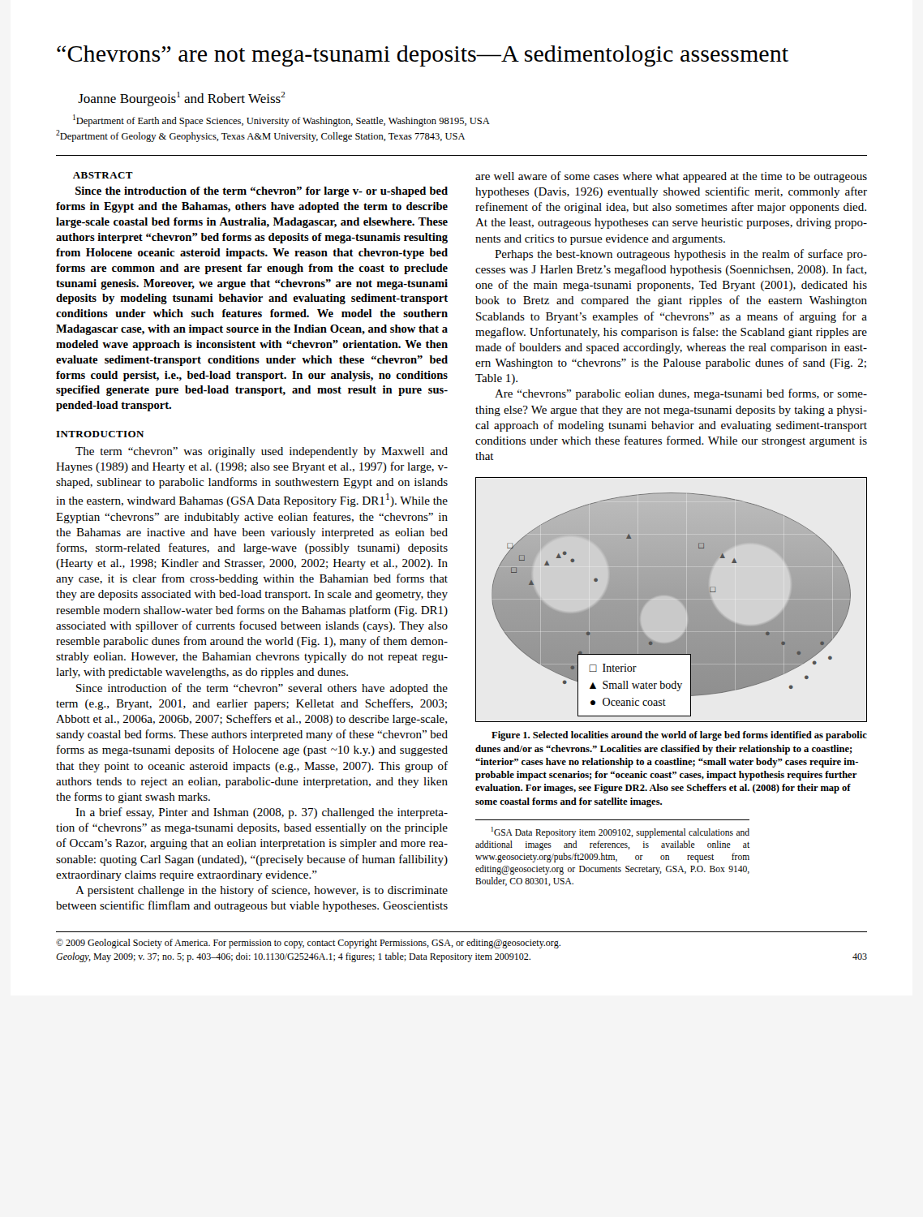“Chevrons” are not mega-tsunami deposits—A sedimentologic assessment
Joanne Bourgeois1 and Robert Weiss2
1Department of Earth and Space Sciences, University of Washington, Seattle, Washington 98195, USA
2Department of Geology & Geophysics, Texas A&M University, College Station, Texas 77843, USA
ABSTRACT
Since the introduction of the term “chevron” for large v- or u-shaped bed forms in Egypt and the Bahamas, others have adopted the term to describe large-scale coastal bed forms in Australia, Madagascar, and elsewhere. These authors interpret “chevron” bed forms as deposits of mega-tsunamis resulting from Holocene oceanic asteroid impacts. We reason that chevron-type bed forms are common and are present far enough from the coast to preclude tsunami genesis. Moreover, we argue that “chevrons” are not mega-tsunami deposits by modeling tsunami behavior and evaluating sediment-transport conditions under which such features formed. We model the southern Madagascar case, with an impact source in the Indian Ocean, and show that a modeled wave approach is inconsistent with “chevron” orientation. We then evaluate sediment-transport conditions under which these “chevron” bed forms could persist, i.e., bed-load transport. In our analysis, no conditions specified generate pure bed-load transport, and most result in pure suspended-load transport.
INTRODUCTION
The term “chevron” was originally used independently by Maxwell and Haynes (1989) and Hearty et al. (1998; also see Bryant et al., 1997) for large, v-shaped, sublinear to parabolic landforms in southwestern Egypt and on islands in the eastern, windward Bahamas (GSA Data Repository Fig. DR11). While the Egyptian “chevrons” are indubitably active eolian features, the “chevrons” in the Bahamas are inactive and have been variously interpreted as eolian bed forms, storm-related features, and large-wave (possibly tsunami) deposits (Hearty et al., 1998; Kindler and Strasser, 2000, 2002; Hearty et al., 2002). In any case, it is clear from cross-bedding within the Bahamian bed forms that they are deposits associated with bed-load transport. In scale and geometry, they resemble modern shallow-water bed forms on the Bahamas platform (Fig. DR1) associated with spillover of currents focused between islands (cays). They also resemble parabolic dunes from around the world (Fig. 1), many of them demonstrably eolian. However, the Bahamian chevrons typically do not repeat regularly, with predictable wavelengths, as do ripples and dunes.
Since introduction of the term “chevron” several others have adopted the term (e.g., Bryant, 2001, and earlier papers; Kelletat and Scheffers, 2003; Abbott et al., 2006a, 2006b, 2007; Scheffers et al., 2008) to describe large-scale, sandy coastal bed forms. These authors interpreted many of these “chevron” bed forms as mega-tsunami deposits of Holocene age (past ~10 k.y.) and suggested that they point to oceanic asteroid impacts (e.g., Masse, 2007). This group of authors tends to reject an eolian, parabolic-dune interpretation, and they liken the forms to giant swash marks.
In a brief essay, Pinter and Ishman (2008, p. 37) challenged the interpretation of “chevrons” as mega-tsunami deposits, based essentially on the principle of Occam’s Razor, arguing that an eolian interpretation is simpler and more reasonable: quoting Carl Sagan (undated), “(precisely because of human fallibility) extraordinary claims require extraordinary evidence.”
A persistent challenge in the history of science, however, is to discriminate between scientific flimflam and outrageous but viable hypotheses. Geoscientists are well aware of some cases where what appeared at the time to be outrageous hypotheses (Davis, 1926) eventually showed scientific merit, commonly after refinement of the original idea, but also sometimes after major opponents died. At the least, outrageous hypotheses can serve heuristic purposes, driving proponents and critics to pursue evidence and arguments.
Perhaps the best-known outrageous hypothesis in the realm of surface processes was J Harlen Bretz’s megaflood hypothesis (Soennichsen, 2008). In fact, one of the main mega-tsunami proponents, Ted Bryant (2001), dedicated his book to Bretz and compared the giant ripples of the eastern Washington Scablands to Bryant’s examples of “chevrons” as a means of arguing for a megaflow. Unfortunately, his comparison is false: the Scabland giant ripples are made of boulders and spaced accordingly, whereas the real comparison in eastern Washington to “chevrons” is the Palouse parabolic dunes of sand (Fig. 2; Table 1).
Are “chevrons” parabolic eolian dunes, mega-tsunami bed forms, or something else? We argue that they are not mega-tsunami deposits by taking a physical approach of modeling tsunami behavior and evaluating sediment-transport conditions under which these features formed. While our strongest argument is that
□ Interior
▲ Small water body
● Oceanic coast
Figure 1. Selected localities around the world of large bed forms identified as parabolic dunes and/or as “chevrons.” Localities are classified by their relationship to a coastline; “interior” cases have no relationship to a coastline; “small water body” cases require improbable impact scenarios; for “oceanic coast” cases, impact hypothesis requires further evaluation. For images, see Figure DR2. Also see Scheffers et al. (2008) for their map of some coastal forms and for satellite images.
1GSA Data Repository item 2009102, supplemental calculations and additional images and references, is available online at www.geosociety.org/pubs/ft2009.htm, or on request from editing@geosociety.org or Documents Secretary, GSA, P.O. Box 9140, Boulder, CO 80301, USA.
© 2009 Geological Society of America. For permission to copy, contact Copyright Permissions, GSA, or editing@geosociety.org.
403 Geology, May 2009; v. 37; no. 5; p. 403–406; doi: 10.1130/G25246A.1; 4 figures; 1 table; Data Repository item 2009102.